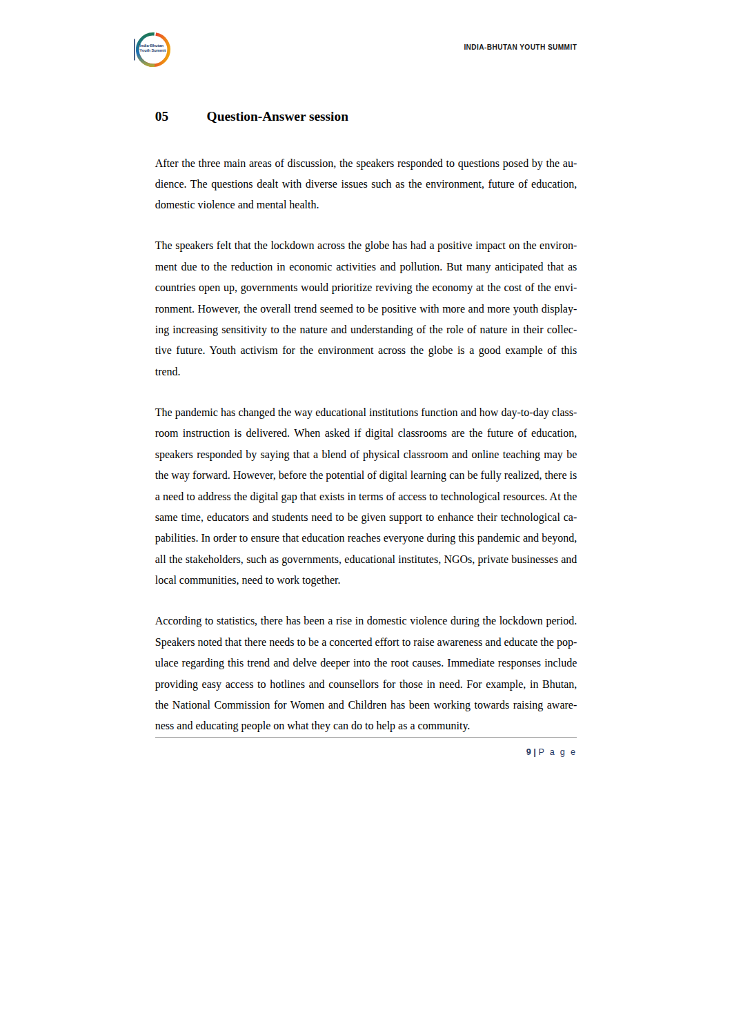India-Bhutan Youth Summit
INDIA-BHUTAN YOUTH SUMMIT
05 Question-Answer session
After the three main areas of discussion, the speakers responded to questions posed by the audience. The questions dealt with diverse issues such as the environment, future of education, domestic violence and mental health.
The speakers felt that the lockdown across the globe has had a positive impact on the environment due to the reduction in economic activities and pollution. But many anticipated that as countries open up, governments would prioritize reviving the economy at the cost of the environment. However, the overall trend seemed to be positive with more and more youth displaying increasing sensitivity to the nature and understanding of the role of nature in their collective future. Youth activism for the environment across the globe is a good example of this trend.
The pandemic has changed the way educational institutions function and how day-to-day classroom instruction is delivered. When asked if digital classrooms are the future of education, speakers responded by saying that a blend of physical classroom and online teaching may be the way forward. However, before the potential of digital learning can be fully realized, there is a need to address the digital gap that exists in terms of access to technological resources. At the same time, educators and students need to be given support to enhance their technological capabilities. In order to ensure that education reaches everyone during this pandemic and beyond, all the stakeholders, such as governments, educational institutes, NGOs, private businesses and local communities, need to work together.
According to statistics, there has been a rise in domestic violence during the lockdown period. Speakers noted that there needs to be a concerted effort to raise awareness and educate the populace regarding this trend and delve deeper into the root causes. Immediate responses include providing easy access to hotlines and counsellors for those in need. For example, in Bhutan, the National Commission for Women and Children has been working towards raising awareness and educating people on what they can do to help as a community.
9 | P a g e